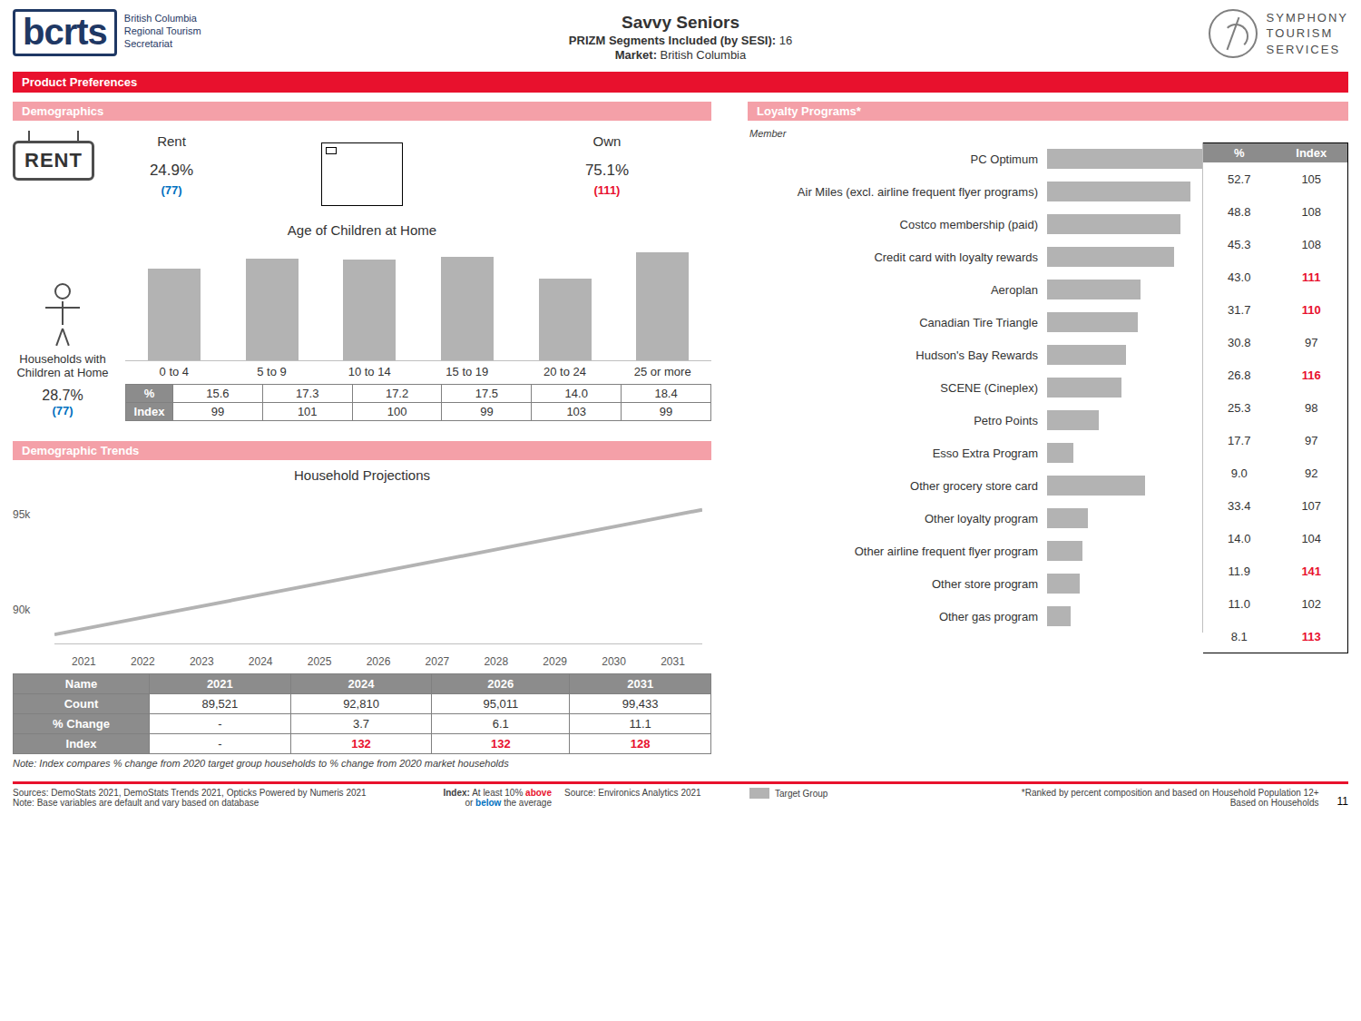bcrts
British Columbia Regional Tourism Secretariat
Savvy Seniors
PRIZM Segments Included (by SESI): 16
Market: British Columbia
SYMPHONY TOURISM SERVICES
Product Preferences
Demographics
RENT
Rent
24.9%
(77)
Own
75.1%
(111)
Age of Children at Home
Households with
Children at Home
28.7%
(77)
0 to 4
5 to 9
10 to 14
15 to 19
20 to 24
25 or more
| % | 15.6 | 17.3 | 17.2 | 17.5 | 14.0 | 18.4 |
| Index | 99 | 101 | 100 | 99 | 103 | 99 |
Demographic Trends
Household Projections
95k 90k
2021
2022
2023
2024
2025
2026
2027
2028
2029
2030
2031
| Name | 2021 | 2024 | 2026 | 2031 |
| --- | --- | --- | --- | --- |
| Count | 89,521 | 92,810 | 95,011 | 99,433 |
| % Change | - | 3.7 | 6.1 | 11.1 |
| Index | - | 132 | 132 | 128 |
Note: Index compares % change from 2020 target group households to % change from 2020 market households
Loyalty Programs*
Member
PC Optimum
Air Miles (excl. airline frequent flyer programs)
Costco membership (paid)
Credit card with loyalty rewards
Aeroplan
Canadian Tire Triangle
Hudson's Bay Rewards
SCENE (Cineplex)
Petro Points
Esso Extra Program
Other grocery store card
Other loyalty program
Other airline frequent flyer program
Other store program
Other gas program
%
Index
52.7
105
48.8
108
45.3
108
43.0
111
31.7
110
30.8
97
26.8
116
25.3
98
17.7
97
9.0
92
33.4
107
14.0
104
11.9
141
11.0
102
8.1
113
Sources: DemoStats 2021, DemoStats Trends 2021, Opticks Powered by Numeris 2021
Note: Base variables are default and vary based on database
Index: At least 10% above
or below the average
Source: Environics Analytics 2021
Target Group
*Ranked by percent composition and based on Household Population 12+
Based on Households
11